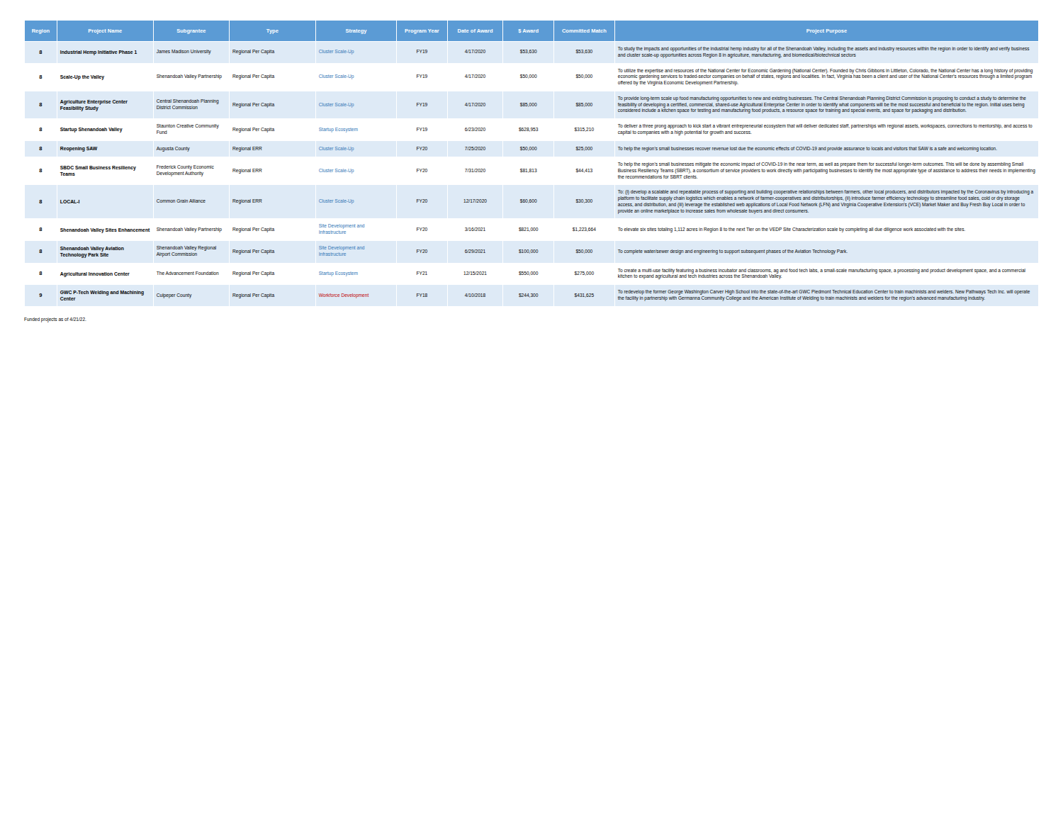| Region | Project Name | Subgrantee | Type | Strategy | Program Year | Date of Award | $ Award | Committed Match | Project Purpose |
| --- | --- | --- | --- | --- | --- | --- | --- | --- | --- |
| 8 | Industrial Hemp Initiative Phase 1 | James Madison University | Regional Per Capita | Cluster Scale-Up | FY19 | 4/17/2020 | $53,630 | $53,630 | To study the impacts and opportunities of the industrial hemp industry for all of the Shenandoah Valley, including the assets and industry resources within the region in order to identify and verify business and cluster scale-up opportunities across Region 8 in agriculture, manufacturing, and biomedical/biotechnical sectors |
| 8 | Scale-Up the Valley | Shenandoah Valley Partnership | Regional Per Capita | Cluster Scale-Up | FY19 | 4/17/2020 | $50,000 | $50,000 | To utilize the expertise and resources of the National Center for Economic Gardening (National Center). Founded by Chris Gibbons in Littleton, Colorado, the National Center has a long history of providing economic gardening services to traded-sector companies on behalf of states, regions and localities. In fact, Virginia has been a client and user of the National Center's resources through a limited program offered by the Virginia Economic Development Partnership. |
| 8 | Agriculture Enterprise Center Feasibility Study | Central Shenandoah Planning District Commission | Regional Per Capita | Cluster Scale-Up | FY19 | 4/17/2020 | $85,000 | $85,000 | To provide long-term scale up food manufacturing opportunities to new and existing businesses. The Central Shenandoah Planning District Commission is proposing to conduct a study to determine the feasibility of developing a certified, commercial, shared-use Agricultural Enterprise Center in order to identify what components will be the most successful and beneficial to the region. Initial uses being considered include a kitchen space for testing and manufacturing food products, a resource space for training and special events, and space for packaging and distribution. |
| 8 | Startup Shenandoah Valley | Staunton Creative Community Fund | Regional Per Capita | Startup Ecosystem | FY19 | 6/23/2020 | $628,953 | $315,210 | To deliver a three prong approach to kick start a vibrant entrepreneurial ecosystem that will deliver dedicated staff, partnerships with regional assets, workspaces, connections to mentorship, and access to capital to companies with a high potential for growth and success. |
| 8 | Reopening SAW | Augusta County | Regional ERR | Cluster Scale-Up | FY20 | 7/25/2020 | $50,000 | $25,000 | To help the region's small businesses recover revenue lost due the economic effects of COVID-19 and provide assurance to locals and visitors that SAW is a safe and welcoming location. |
| 8 | SBDC Small Business Resiliency Teams | Frederick County Economic Development Authority | Regional ERR | Cluster Scale-Up | FY20 | 7/31/2020 | $81,813 | $44,413 | To help the region's small businesses mitigate the economic impact of COVID-19 in the near term, as well as prepare them for successful longer-term outcomes. This will be done by assembling Small Business Resiliency Teams (SBRT), a consortium of service providers to work directly with participating businesses to identify the most appropriate type of assistance to address their needs in implementing the recommendations for SBRT clients. |
| 8 | LOCAL-I | Common Grain Alliance | Regional ERR | Cluster Scale-Up | FY20 | 12/17/2020 | $60,600 | $30,300 | To: (i) develop a scalable and repeatable process of supporting and building cooperative relationships between farmers, other local producers, and distributors impacted by the Coronavirus by introducing a platform to facilitate supply chain logistics which enables a network of farmer-cooperatives and distributorships, (ii) introduce farmer efficiency technology to streamline food sales, cold or dry storage access, and distribution, and (iii) leverage the established web applications of Local Food Network (LFN) and Virginia Cooperative Extension's (VCE) Market Maker and Buy Fresh Buy Local in order to provide an online marketplace to increase sales from wholesale buyers and direct consumers. |
| 8 | Shenandoah Valley Sites Enhancement | Shenandoah Valley Partnership | Regional Per Capita | Site Development and Infrastructure | FY20 | 3/16/2021 | $821,000 | $1,223,664 | To elevate six sites totaling 1,112 acres in Region 8 to the next Tier on the VEDP Site Characterization scale by completing all due diligence work associated with the sites. |
| 8 | Shenandoah Valley Aviation Technology Park Site | Shenandoah Valley Regional Airport Commission | Regional Per Capita | Site Development and Infrastructure | FY20 | 6/29/2021 | $100,000 | $50,000 | To complete water/sewer design and engineering to support subsequent phases of the Aviation Technology Park. |
| 8 | Agricultural Innovation Center | The Advancement Foundation | Regional Per Capita | Startup Ecosystem | FY21 | 12/15/2021 | $550,000 | $275,000 | To create a multi-use facility featuring a business incubator and classrooms, ag and food tech labs, a small-scale manufacturing space, a processing and product development space, and a commercial kitchen to expand agricultural and tech industries across the Shenandoah Valley. |
| 9 | GWC P-Tech Welding and Machining Center | Culpeper County | Regional Per Capita | Workforce Development | FY18 | 4/10/2018 | $244,300 | $431,625 | To redevelop the former George Washington Carver High School into the state-of-the-art GWC Piedmont Technical Education Center to train machinists and welders. New Pathways Tech Inc. will operate the facility in partnership with Germanna Community College and the American Institute of Welding to train machinists and welders for the region's advanced manufacturing industry. |
Funded projects as of 4/21/22.